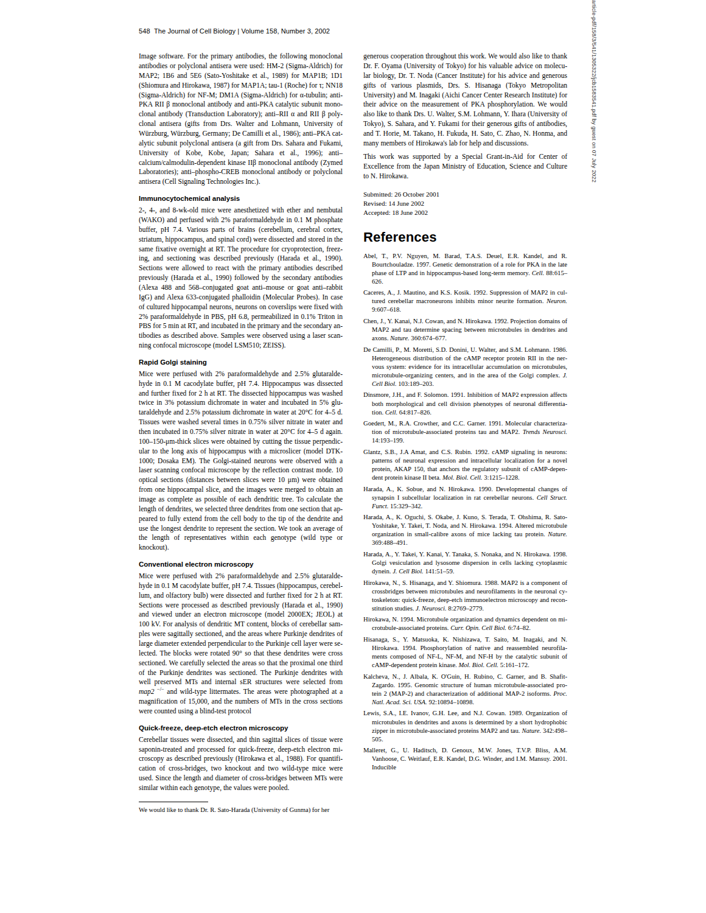548 The Journal of Cell Biology | Volume 158, Number 3, 2002
Downloaded from http://rupress.org/jcb/article-pdf/158/3/541/1305322/jcb1583541.pdf by guest on 07 July 2022
Image software. For the primary antibodies, the following monoclonal antibodies or polyclonal antisera were used: HM-2 (Sigma-Aldrich) for MAP2; 1B6 and 5E6 (Sato-Yoshitake et al., 1989) for MAP1B; 1D1 (Shiomura and Hirokawa, 1987) for MAP1A; tau-1 (Roche) for τ; NN18 (Sigma-Aldrich) for NF-M; DM1A (Sigma-Aldrich) for α-tubulin; anti-PKA RII β monoclonal antibody and anti-PKA catalytic subunit monoclonal antibody (Transduction Laboratory); anti–RII α and RII β polyclonal antisera (gifts from Drs. Walter and Lohmann, University of Würzburg, Würzburg, Germany; De Camilli et al., 1986); anti–PKA catalytic subunit polyclonal antisera (a gift from Drs. Sahara and Fukami, University of Kobe, Kobe, Japan; Sahara et al., 1996); anti–calcium/calmodulin-dependent kinase IIβ monoclonal antibody (Zymed Laboratories); anti–phospho-CREB monoclonal antibody or polyclonal antisera (Cell Signaling Technologies Inc.).
Immunocytochemical analysis
2-, 4-, and 8-wk-old mice were anesthetized with ether and nembutal (WAKO) and perfused with 2% paraformaldehyde in 0.1 M phosphate buffer, pH 7.4. Various parts of brains (cerebellum, cerebral cortex, striatum, hippocampus, and spinal cord) were dissected and stored in the same fixative overnight at RT. The procedure for cryoprotection, freezing, and sectioning was described previously (Harada et al., 1990). Sections were allowed to react with the primary antibodies described previously (Harada et al., 1990) followed by the secondary antibodies (Alexa 488 and 568–conjugated goat anti–mouse or goat anti–rabbit IgG) and Alexa 633-conjugated phalloidin (Molecular Probes). In case of cultured hippocampal neurons, neurons on coverslips were fixed with 2% paraformaldehyde in PBS, pH 6.8, permeabilized in 0.1% Triton in PBS for 5 min at RT, and incubated in the primary and the secondary antibodies as described above. Samples were observed using a laser scanning confocal microscope (model LSM510; ZEISS).
Rapid Golgi staining
Mice were perfused with 2% paraformaldehyde and 2.5% glutaraldehyde in 0.1 M cacodylate buffer, pH 7.4. Hippocampus was dissected and further fixed for 2 h at RT. The dissected hippocampus was washed twice in 3% potassium dichromate in water and incubated in 5% glutaraldehyde and 2.5% potassium dichromate in water at 20°C for 4–5 d. Tissues were washed several times in 0.75% silver nitrate in water and then incubated in 0.75% silver nitrate in water at 20°C for 4–5 d again. 100–150-μm-thick slices were obtained by cutting the tissue perpendicular to the long axis of hippocampus with a microslicer (model DTK-1000; Dosaka EM). The Golgi-stained neurons were observed with a laser scanning confocal microscope by the reflection contrast mode. 10 optical sections (distances between slices were 10 μm) were obtained from one hippocampal slice, and the images were merged to obtain an image as complete as possible of each dendritic tree. To calculate the length of dendrites, we selected three dendrites from one section that appeared to fully extend from the cell body to the tip of the dendrite and use the longest dendrite to represent the section. We took an average of the length of representatives within each genotype (wild type or knockout).
Conventional electron microscopy
Mice were perfused with 2% paraformaldehyde and 2.5% glutaraldehyde in 0.1 M cacodylate buffer, pH 7.4. Tissues (hippocampus, cerebellum, and olfactory bulb) were dissected and further fixed for 2 h at RT. Sections were processed as described previously (Harada et al., 1990) and viewed under an electron microscope (model 2000EX; JEOL) at 100 kV. For analysis of dendritic MT content, blocks of cerebellar samples were sagittally sectioned, and the areas where Purkinje dendrites of large diameter extended perpendicular to the Purkinje cell layer were selected. The blocks were rotated 90° so that these dendrites were cross sectioned. We carefully selected the areas so that the proximal one third of the Purkinje dendrites was sectioned. The Purkinje dendrites with well preserved MTs and internal sER structures were selected from map2 −/− and wild-type littermates. The areas were photographed at a magnification of 15,000, and the numbers of MTs in the cross sections were counted using a blind-test protocol
Quick-freeze, deep-etch electron microscopy
Cerebellar tissues were dissected, and thin sagittal slices of tissue were saponin-treated and processed for quick-freeze, deep-etch electron microscopy as described previously (Hirokawa et al., 1988). For quantification of cross-bridges, two knockout and two wild-type mice were used. Since the length and diameter of cross-bridges between MTs were similar within each genotype, the values were pooled.
We would like to thank Dr. R. Sato-Harada (University of Gunma) for her
generous cooperation throughout this work. We would also like to thank Dr. F. Oyama (University of Tokyo) for his valuable advice on molecular biology, Dr. T. Noda (Cancer Institute) for his advice and generous gifts of various plasmids, Drs. S. Hisanaga (Tokyo Metropolitan University) and M. Inagaki (Aichi Cancer Center Research Institute) for their advice on the measurement of PKA phosphorylation. We would also like to thank Drs. U. Walter, S.M. Lohmann, Y. Ihara (University of Tokyo), S. Sahara, and Y. Fukami for their generous gifts of antibodies, and T. Horie, M. Takano, H. Fukuda, H. Sato, C. Zhao, N. Honma, and many members of Hirokawa's lab for help and discussions.
This work was supported by a Special Grant-in-Aid for Center of Excellence from the Japan Ministry of Education, Science and Culture to N. Hirokawa.
Submitted: 26 October 2001
Revised: 14 June 2002
Accepted: 18 June 2002
References
Abel, T., P.V. Nguyen, M. Barad, T.A.S. Deuel, E.R. Kandel, and R. Bourtchouladze. 1997. Genetic demonstration of a role for PKA in the late phase of LTP and in hippocampus-based long-term memory. Cell. 88:615–626.
Caceres, A., J. Mautino, and K.S. Kosik. 1992. Suppression of MAP2 in cultured cerebellar macroneurons inhibits minor neurite formation. Neuron. 9:607–618.
Chen, J., Y. Kanai, N.J. Cowan, and N. Hirokawa. 1992. Projection domains of MAP2 and tau determine spacing between microtubules in dendrites and axons. Nature. 360:674–677.
De Camilli, P., M. Moretti, S.D. Donini, U. Walter, and S.M. Lohmann. 1986. Heterogeneous distribution of the cAMP receptor protein RII in the nervous system: evidence for its intracellular accumulation on microtubules, microtubule-organizing centers, and in the area of the Golgi complex. J. Cell Biol. 103:189–203.
Dinsmore, J.H., and F. Solomon. 1991. Inhibition of MAP2 expression affects both morphological and cell division phenotypes of neuronal differentiation. Cell. 64:817–826.
Goedert, M., R.A. Crowther, and C.C. Garner. 1991. Molecular characterization of microtubule-associated proteins tau and MAP2. Trends Neurosci. 14:193–199.
Glantz, S.B., J.A Amat, and C.S. Rubin. 1992. cAMP signaling in neurons: patterns of neuronal expression and intracellular localization for a novel protein, AKAP 150, that anchors the regulatory subunit of cAMP-dependent protein kinase II beta. Mol. Biol. Cell. 3:1215–1228.
Harada, A., K. Sobue, and N. Hirokawa. 1990. Developmental changes of synapsin I subcellular localization in rat cerebellar neurons. Cell Struct. Funct. 15:329–342.
Harada, A., K. Oguchi, S. Okabe, J. Kuno, S. Terada, T. Ohshima, R. Sato-Yoshitake, Y. Takei, T. Noda, and N. Hirokawa. 1994. Altered microtubule organization in small-calibre axons of mice lacking tau protein. Nature. 369:488–491.
Harada, A., Y. Takei, Y. Kanai, Y. Tanaka, S. Nonaka, and N. Hirokawa. 1998. Golgi vesiculation and lysosome dispersion in cells lacking cytoplasmic dynein. J. Cell Biol. 141:51–59.
Hirokawa, N., S. Hisanaga, and Y. Shiomura. 1988. MAP2 is a component of crossbridges between microtubules and neurofilaments in the neuronal cytoskeleton: quick-freeze, deep-etch immunoelectron microscopy and reconstitution studies. J. Neurosci. 8:2769–2779.
Hirokawa, N. 1994. Microtubule organization and dynamics dependent on microtubule-associated proteins. Curr. Opin. Cell Biol. 6:74–82.
Hisanaga, S., Y. Matsuoka, K. Nishizawa, T. Saito, M. Inagaki, and N. Hirokawa. 1994. Phosphorylation of native and reassembled neurofilaments composed of NF-L, NF-M, and NF-H by the catalytic subunit of cAMP-dependent protein kinase. Mol. Biol. Cell. 5:161–172.
Kalcheva, N., J. Albala, K. O'Guin, H. Rubino, C. Garner, and B. Shafit-Zagardo. 1995. Genomic structure of human microtubule-associated protein 2 (MAP-2) and characterization of additional MAP-2 isoforms. Proc. Natl. Acad. Sci. USA. 92:10894–10898.
Lewis, S.A., I.E. Ivanov, G.H. Lee, and N.J. Cowan. 1989. Organization of microtubules in dendrites and axons is determined by a short hydrophobic zipper in microtubule-associated proteins MAP2 and tau. Nature. 342:498–505.
Malleret, G., U. Haditsch, D. Genoux, M.W. Jones, T.V.P. Bliss, A.M. Vanhoose, C. Weitlauf, E.R. Kandel, D.G. Winder, and I.M. Mansuy. 2001. Inducible